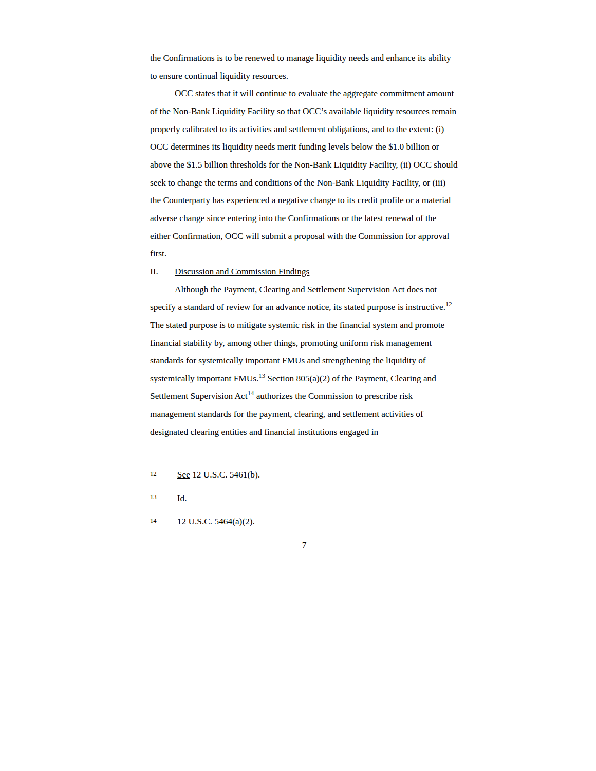the Confirmations is to be renewed to manage liquidity needs and enhance its ability to ensure continual liquidity resources.
OCC states that it will continue to evaluate the aggregate commitment amount of the Non-Bank Liquidity Facility so that OCC’s available liquidity resources remain properly calibrated to its activities and settlement obligations, and to the extent: (i) OCC determines its liquidity needs merit funding levels below the $1.0 billion or above the $1.5 billion thresholds for the Non-Bank Liquidity Facility, (ii) OCC should seek to change the terms and conditions of the Non-Bank Liquidity Facility, or (iii) the Counterparty has experienced a negative change to its credit profile or a material adverse change since entering into the Confirmations or the latest renewal of the either Confirmation, OCC will submit a proposal with the Commission for approval first.
II. Discussion and Commission Findings
Although the Payment, Clearing and Settlement Supervision Act does not specify a standard of review for an advance notice, its stated purpose is instructive.12 The stated purpose is to mitigate systemic risk in the financial system and promote financial stability by, among other things, promoting uniform risk management standards for systemically important FMUs and strengthening the liquidity of systemically important FMUs.13 Section 805(a)(2) of the Payment, Clearing and Settlement Supervision Act14 authorizes the Commission to prescribe risk management standards for the payment, clearing, and settlement activities of designated clearing entities and financial institutions engaged in
12 See 12 U.S.C. 5461(b).
13 Id.
14 12 U.S.C. 5464(a)(2).
7